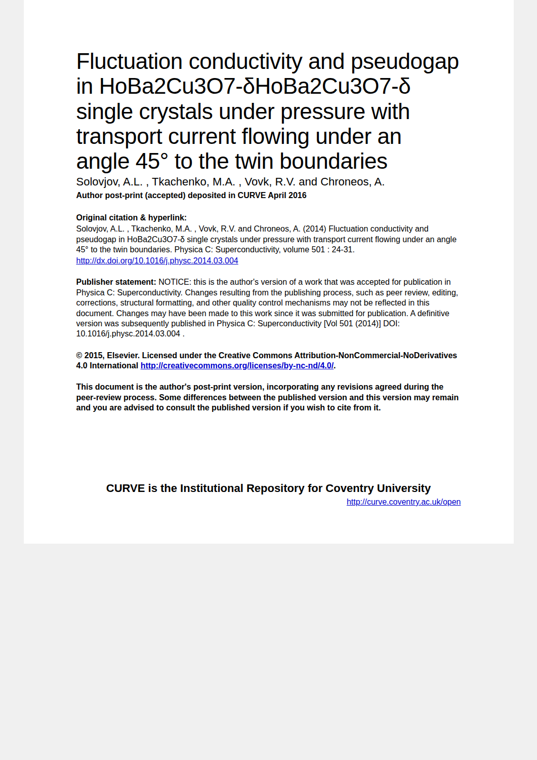Fluctuation conductivity and pseudogap in HoBa2Cu3O7-δHoBa2Cu3O7-δ single crystals under pressure with transport current flowing under an angle 45° to the twin boundaries
Solovjov, A.L. , Tkachenko, M.A. , Vovk, R.V. and Chroneos, A.
Author post-print (accepted) deposited in CURVE April 2016
Original citation & hyperlink:
Solovjov, A.L. , Tkachenko, M.A. , Vovk, R.V. and Chroneos, A. (2014) Fluctuation conductivity and pseudogap in HoBa2Cu3O7-δ single crystals under pressure with transport current flowing under an angle 45° to the twin boundaries. Physica C: Superconductivity, volume 501 : 24-31.
http://dx.doi.org/10.1016/j.physc.2014.03.004
Publisher statement: NOTICE: this is the author's version of a work that was accepted for publication in Physica C: Superconductivity. Changes resulting from the publishing process, such as peer review, editing, corrections, structural formatting, and other quality control mechanisms may not be reflected in this document. Changes may have been made to this work since it was submitted for publication. A definitive version was subsequently published in Physica C: Superconductivity [Vol 501 (2014)] DOI: 10.1016/j.physc.2014.03.004 .
© 2015, Elsevier. Licensed under the Creative Commons Attribution-NonCommercial-NoDerivatives 4.0 International http://creativecommons.org/licenses/by-nc-nd/4.0/.
This document is the author's post-print version, incorporating any revisions agreed during the peer-review process. Some differences between the published version and this version may remain and you are advised to consult the published version if you wish to cite from it.
CURVE is the Institutional Repository for Coventry University
http://curve.coventry.ac.uk/open